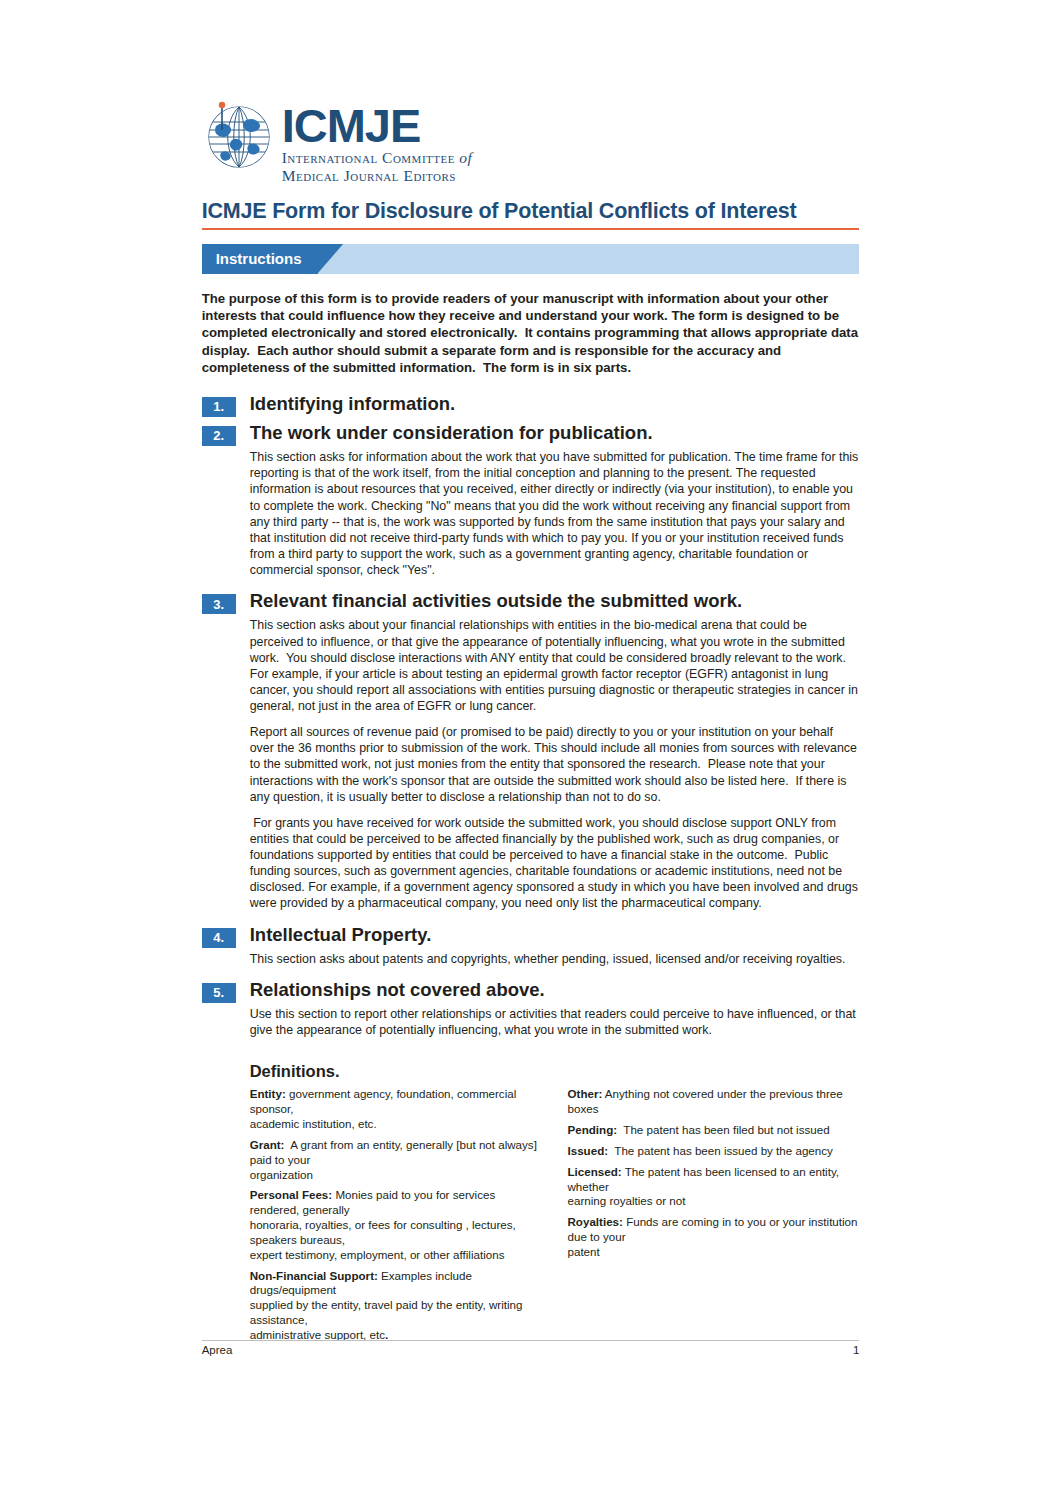ICMJE
International Committee of
Medical Journal Editors
ICMJE Form for Disclosure of Potential Conflicts of Interest
Instructions
The purpose of this form is to provide readers of your manuscript with information about your other interests that could influence how they receive and understand your work. The form is designed to be completed electronically and stored electronically. It contains programming that allows appropriate data display. Each author should submit a separate form and is responsible for the accuracy and completeness of the submitted information. The form is in six parts.
1.
Identifying information.
2.
The work under consideration for publication.
This section asks for information about the work that you have submitted for publication. The time frame for this reporting is that of the work itself, from the initial conception and planning to the present. The requested information is about resources that you received, either directly or indirectly (via your institution), to enable you to complete the work. Checking "No" means that you did the work without receiving any financial support from any third party -- that is, the work was supported by funds from the same institution that pays your salary and that institution did not receive third-party funds with which to pay you. If you or your institution received funds from a third party to support the work, such as a government granting agency, charitable foundation or commercial sponsor, check "Yes".
3.
Relevant financial activities outside the submitted work.
This section asks about your financial relationships with entities in the bio-medical arena that could be perceived to influence, or that give the appearance of potentially influencing, what you wrote in the submitted work. You should disclose interactions with ANY entity that could be considered broadly relevant to the work. For example, if your article is about testing an epidermal growth factor receptor (EGFR) antagonist in lung cancer, you should report all associations with entities pursuing diagnostic or therapeutic strategies in cancer in general, not just in the area of EGFR or lung cancer.
Report all sources of revenue paid (or promised to be paid) directly to you or your institution on your behalf over the 36 months prior to submission of the work. This should include all monies from sources with relevance to the submitted work, not just monies from the entity that sponsored the research. Please note that your interactions with the work's sponsor that are outside the submitted work should also be listed here. If there is any question, it is usually better to disclose a relationship than not to do so.
For grants you have received for work outside the submitted work, you should disclose support ONLY from entities that could be perceived to be affected financially by the published work, such as drug companies, or foundations supported by entities that could be perceived to have a financial stake in the outcome. Public funding sources, such as government agencies, charitable foundations or academic institutions, need not be disclosed. For example, if a government agency sponsored a study in which you have been involved and drugs were provided by a pharmaceutical company, you need only list the pharmaceutical company.
4.
Intellectual Property.
This section asks about patents and copyrights, whether pending, issued, licensed and/or receiving royalties.
5.
Relationships not covered above.
Use this section to report other relationships or activities that readers could perceive to have influenced, or that give the appearance of potentially influencing, what you wrote in the submitted work.
Definitions.
Entity: government agency, foundation, commercial sponsor,
academic institution, etc.
Grant: A grant from an entity, generally [but not always] paid to your
organization
Personal Fees: Monies paid to you for services rendered, generally
honoraria, royalties, or fees for consulting , lectures, speakers bureaus,
expert testimony, employment, or other affiliations
Non-Financial Support: Examples include drugs/equipment
supplied by the entity, travel paid by the entity, writing assistance,
administrative support, etc.
Other: Anything not covered under the previous three boxes
Pending: The patent has been filed but not issued
Issued: The patent has been issued by the agency
Licensed: The patent has been licensed to an entity, whether
earning royalties or not
Royalties: Funds are coming in to you or your institution due to your
patent
Aprea 1